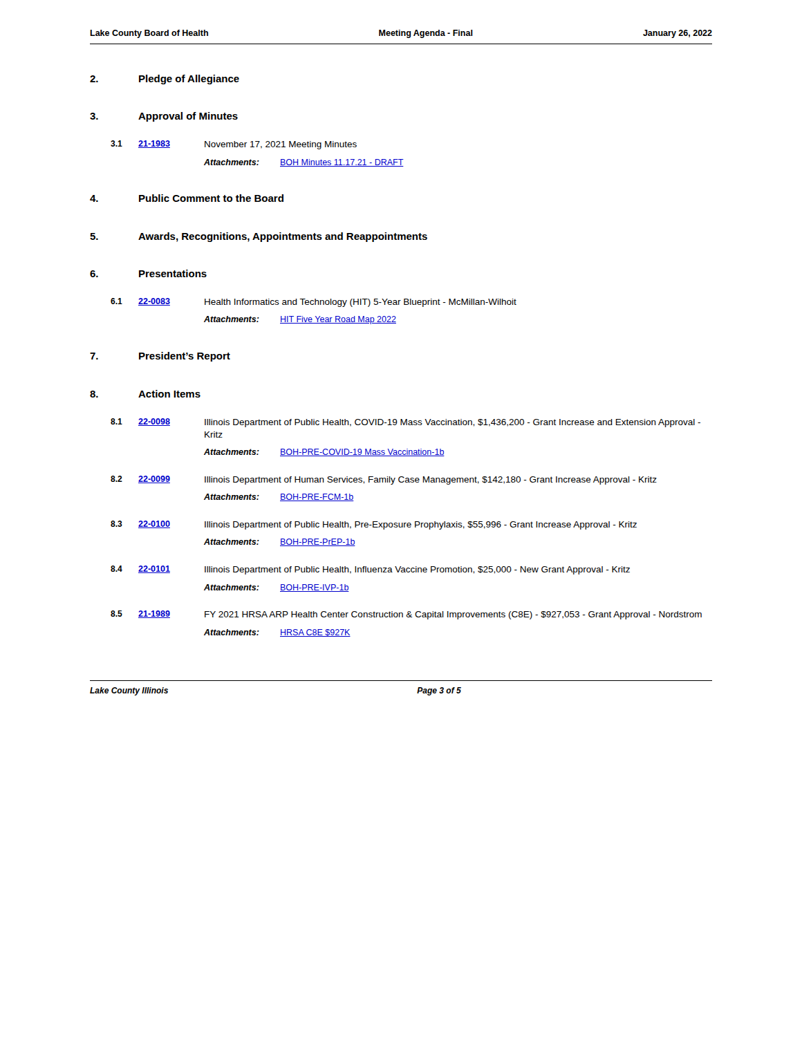Lake County Board of Health
Meeting Agenda - Final
January 26, 2022
2. Pledge of Allegiance
3. Approval of Minutes
3.1
21-1983
November 17, 2021 Meeting Minutes
Attachments: BOH Minutes 11.17.21 - DRAFT
4. Public Comment to the Board
5. Awards, Recognitions, Appointments and Reappointments
6. Presentations
6.1
22-0083
Health Informatics and Technology (HIT) 5-Year Blueprint - McMillan-Wilhoit
Attachments: HIT Five Year Road Map 2022
7. President’s Report
8. Action Items
8.1
22-0098
Illinois Department of Public Health, COVID-19 Mass Vaccination, $1,436,200 - Grant Increase and Extension Approval - Kritz
Attachments: BOH-PRE-COVID-19 Mass Vaccination-1b
8.2
22-0099
Illinois Department of Human Services, Family Case Management, $142,180 - Grant Increase Approval - Kritz
Attachments: BOH-PRE-FCM-1b
8.3
22-0100
Illinois Department of Public Health, Pre-Exposure Prophylaxis, $55,996 - Grant Increase Approval - Kritz
Attachments: BOH-PRE-PrEP-1b
8.4
22-0101
Illinois Department of Public Health, Influenza Vaccine Promotion, $25,000 - New Grant Approval - Kritz
Attachments: BOH-PRE-IVP-1b
8.5
21-1989
FY 2021 HRSA ARP Health Center Construction & Capital Improvements (C8E) - $927,053 - Grant Approval - Nordstrom
Attachments: HRSA C8E $927K
Lake County Illinois
Page 3 of 5